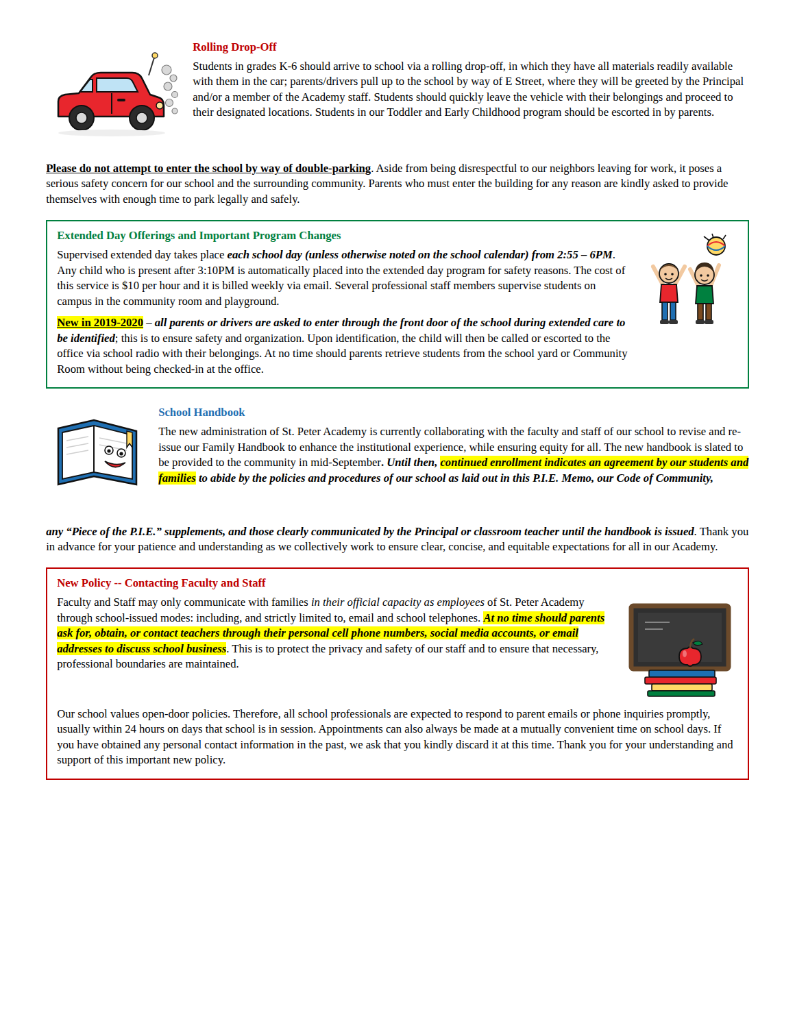Rolling Drop-Off
Students in grades K-6 should arrive to school via a rolling drop-off, in which they have all materials readily available with them in the car; parents/drivers pull up to the school by way of E Street, where they will be greeted by the Principal and/or a member of the Academy staff. Students should quickly leave the vehicle with their belongings and proceed to their designated locations. Students in our Toddler and Early Childhood program should be escorted in by parents.
Please do not attempt to enter the school by way of double-parking. Aside from being disrespectful to our neighbors leaving for work, it poses a serious safety concern for our school and the surrounding community. Parents who must enter the building for any reason are kindly asked to provide themselves with enough time to park legally and safely.
Extended Day Offerings and Important Program Changes
Supervised extended day takes place each school day (unless otherwise noted on the school calendar) from 2:55 – 6PM. Any child who is present after 3:10PM is automatically placed into the extended day program for safety reasons. The cost of this service is $10 per hour and it is billed weekly via email. Several professional staff members supervise students on campus in the community room and playground.
New in 2019-2020 – all parents or drivers are asked to enter through the front door of the school during extended care to be identified; this is to ensure safety and organization. Upon identification, the child will then be called or escorted to the office via school radio with their belongings. At no time should parents retrieve students from the school yard or Community Room without being checked-in at the office.
School Handbook
The new administration of St. Peter Academy is currently collaborating with the faculty and staff of our school to revise and re-issue our Family Handbook to enhance the institutional experience, while ensuring equity for all. The new handbook is slated to be provided to the community in mid-September. Until then, continued enrollment indicates an agreement by our students and families to abide by the policies and procedures of our school as laid out in this P.I.E. Memo, our Code of Community,
any “Piece of the P.I.E.” supplements, and those clearly communicated by the Principal or classroom teacher until the handbook is issued. Thank you in advance for your patience and understanding as we collectively work to ensure clear, concise, and equitable expectations for all in our Academy.
New Policy -- Contacting Faculty and Staff
Faculty and Staff may only communicate with families in their official capacity as employees of St. Peter Academy through school-issued modes: including, and strictly limited to, email and school telephones. At no time should parents ask for, obtain, or contact teachers through their personal cell phone numbers, social media accounts, or email addresses to discuss school business. This is to protect the privacy and safety of our staff and to ensure that necessary, professional boundaries are maintained.
Our school values open-door policies. Therefore, all school professionals are expected to respond to parent emails or phone inquiries promptly, usually within 24 hours on days that school is in session. Appointments can also always be made at a mutually convenient time on school days. If you have obtained any personal contact information in the past, we ask that you kindly discard it at this time. Thank you for your understanding and support of this important new policy.